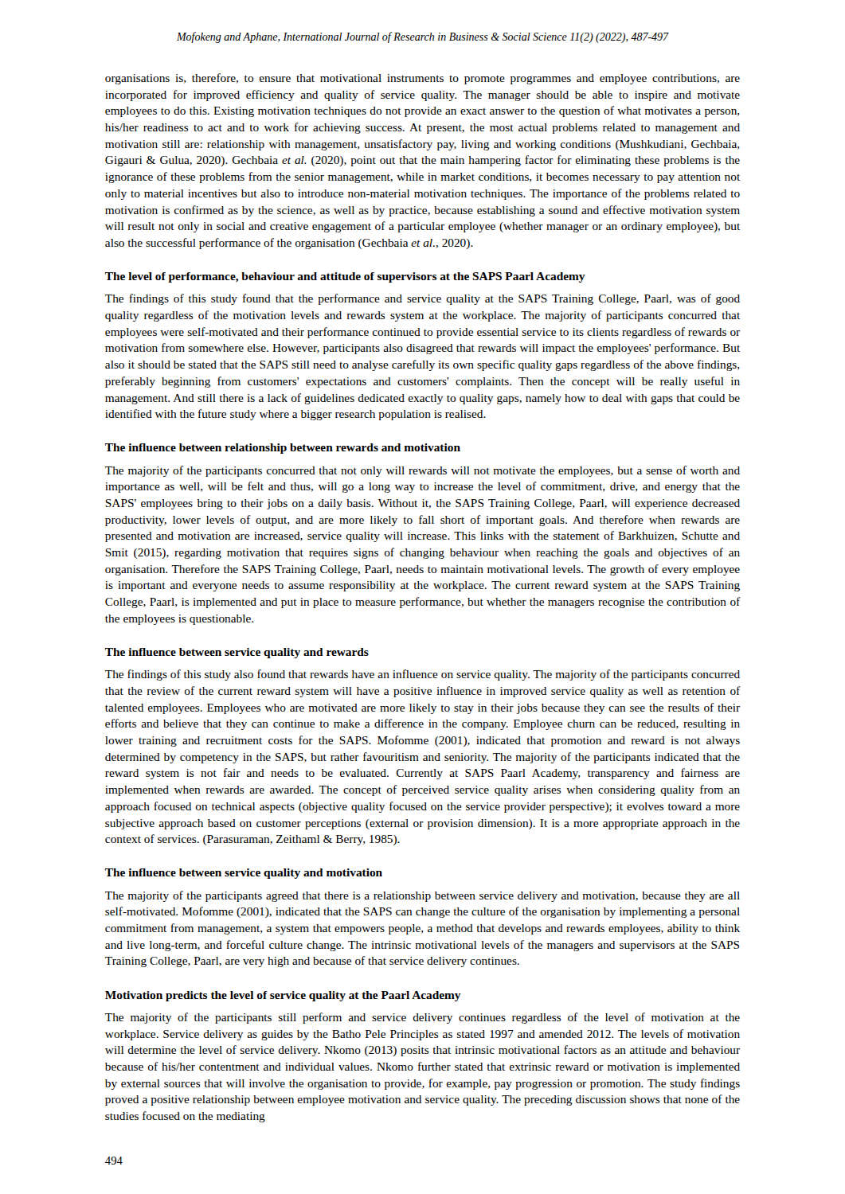Mofokeng and Aphane, International Journal of Research in Business & Social Science 11(2) (2022), 487-497
organisations is, therefore, to ensure that motivational instruments to promote programmes and employee contributions, are incorporated for improved efficiency and quality of service quality. The manager should be able to inspire and motivate employees to do this. Existing motivation techniques do not provide an exact answer to the question of what motivates a person, his/her readiness to act and to work for achieving success. At present, the most actual problems related to management and motivation still are: relationship with management, unsatisfactory pay, living and working conditions (Mushkudiani, Gechbaia, Gigauri & Gulua, 2020). Gechbaia et al. (2020), point out that the main hampering factor for eliminating these problems is the ignorance of these problems from the senior management, while in market conditions, it becomes necessary to pay attention not only to material incentives but also to introduce non-material motivation techniques. The importance of the problems related to motivation is confirmed as by the science, as well as by practice, because establishing a sound and effective motivation system will result not only in social and creative engagement of a particular employee (whether manager or an ordinary employee), but also the successful performance of the organisation (Gechbaia et al., 2020).
The level of performance, behaviour and attitude of supervisors at the SAPS Paarl Academy
The findings of this study found that the performance and service quality at the SAPS Training College, Paarl, was of good quality regardless of the motivation levels and rewards system at the workplace. The majority of participants concurred that employees were self-motivated and their performance continued to provide essential service to its clients regardless of rewards or motivation from somewhere else. However, participants also disagreed that rewards will impact the employees' performance. But also it should be stated that the SAPS still need to analyse carefully its own specific quality gaps regardless of the above findings, preferably beginning from customers' expectations and customers' complaints. Then the concept will be really useful in management. And still there is a lack of guidelines dedicated exactly to quality gaps, namely how to deal with gaps that could be identified with the future study where a bigger research population is realised.
The influence between relationship between rewards and motivation
The majority of the participants concurred that not only will rewards will not motivate the employees, but a sense of worth and importance as well, will be felt and thus, will go a long way to increase the level of commitment, drive, and energy that the SAPS' employees bring to their jobs on a daily basis. Without it, the SAPS Training College, Paarl, will experience decreased productivity, lower levels of output, and are more likely to fall short of important goals. And therefore when rewards are presented and motivation are increased, service quality will increase. This links with the statement of Barkhuizen, Schutte and Smit (2015), regarding motivation that requires signs of changing behaviour when reaching the goals and objectives of an organisation. Therefore the SAPS Training College, Paarl, needs to maintain motivational levels. The growth of every employee is important and everyone needs to assume responsibility at the workplace. The current reward system at the SAPS Training College, Paarl, is implemented and put in place to measure performance, but whether the managers recognise the contribution of the employees is questionable.
The influence between service quality and rewards
The findings of this study also found that rewards have an influence on service quality. The majority of the participants concurred that the review of the current reward system will have a positive influence in improved service quality as well as retention of talented employees. Employees who are motivated are more likely to stay in their jobs because they can see the results of their efforts and believe that they can continue to make a difference in the company. Employee churn can be reduced, resulting in lower training and recruitment costs for the SAPS. Mofomme (2001), indicated that promotion and reward is not always determined by competency in the SAPS, but rather favouritism and seniority. The majority of the participants indicated that the reward system is not fair and needs to be evaluated. Currently at SAPS Paarl Academy, transparency and fairness are implemented when rewards are awarded. The concept of perceived service quality arises when considering quality from an approach focused on technical aspects (objective quality focused on the service provider perspective); it evolves toward a more subjective approach based on customer perceptions (external or provision dimension). It is a more appropriate approach in the context of services. (Parasuraman, Zeithaml & Berry, 1985).
The influence between service quality and motivation
The majority of the participants agreed that there is a relationship between service delivery and motivation, because they are all self-motivated. Mofomme (2001), indicated that the SAPS can change the culture of the organisation by implementing a personal commitment from management, a system that empowers people, a method that develops and rewards employees, ability to think and live long-term, and forceful culture change. The intrinsic motivational levels of the managers and supervisors at the SAPS Training College, Paarl, are very high and because of that service delivery continues.
Motivation predicts the level of service quality at the Paarl Academy
The majority of the participants still perform and service delivery continues regardless of the level of motivation at the workplace. Service delivery as guides by the Batho Pele Principles as stated 1997 and amended 2012. The levels of motivation will determine the level of service delivery. Nkomo (2013) posits that intrinsic motivational factors as an attitude and behaviour because of his/her contentment and individual values. Nkomo further stated that extrinsic reward or motivation is implemented by external sources that will involve the organisation to provide, for example, pay progression or promotion. The study findings proved a positive relationship between employee motivation and service quality. The preceding discussion shows that none of the studies focused on the mediating
494